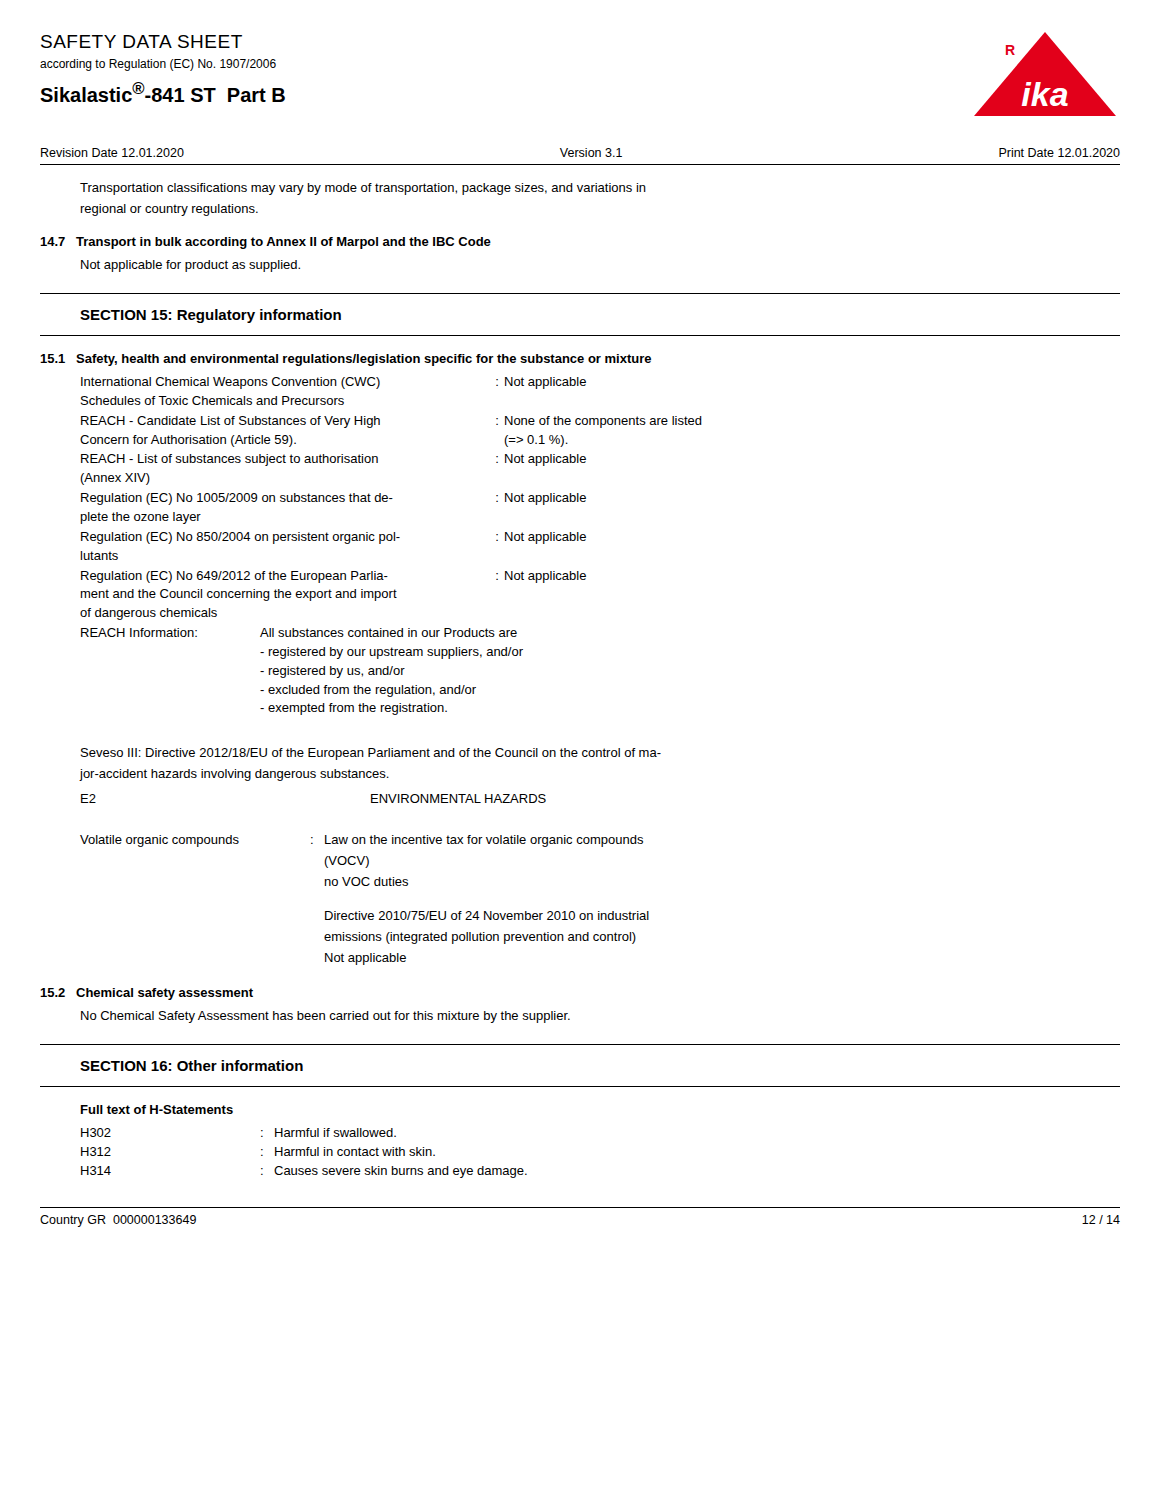SAFETY DATA SHEET
according to Regulation (EC) No. 1907/2006
Sikalastic®-841 ST Part B
ika R
Revision Date 12.01.2020 Version 3.1 Print Date 12.01.2020
Transportation classifications may vary by mode of transportation, package sizes, and variations in
regional or country regulations.
14.7 Transport in bulk according to Annex II of Marpol and the IBC Code
Not applicable for product as supplied.
SECTION 15: Regulatory information
15.1 Safety, health and environmental regulations/legislation specific for the substance or mixture
| International Chemical Weapons Convention (CWC) Schedules of Toxic Chemicals and Precursors | : | Not applicable |
| REACH - Candidate List of Substances of Very High Concern for Authorisation (Article 59). | : | None of the components are listed (=> 0.1 %). |
| REACH - List of substances subject to authorisation (Annex XIV) | : | Not applicable |
| Regulation (EC) No 1005/2009 on substances that de- plete the ozone layer | : | Not applicable |
| Regulation (EC) No 850/2004 on persistent organic pol- lutants | : | Not applicable |
| Regulation (EC) No 649/2012 of the European Parlia- ment and the Council concerning the export and import of dangerous chemicals | : | Not applicable |
REACH Information:
All substances contained in our Products are
- registered by our upstream suppliers, and/or
- registered by us, and/or
- excluded from the regulation, and/or
- exempted from the registration.
Seveso III: Directive 2012/18/EU of the European Parliament and of the Council on the control of ma-
jor-accident hazards involving dangerous substances.
E2
ENVIRONMENTAL HAZARDS
Volatile organic compounds
:
Law on the incentive tax for volatile organic compounds
(VOCV)
no VOC duties
Directive 2010/75/EU of 24 November 2010 on industrial
emissions (integrated pollution prevention and control)
Not applicable
15.2 Chemical safety assessment
No Chemical Safety Assessment has been carried out for this mixture by the supplier.
SECTION 16: Other information
Full text of H-Statements
H302
:
Harmful if swallowed.
H312
:
Harmful in contact with skin.
H314
:
Causes severe skin burns and eye damage.
Country GR 000000133649 12 / 14